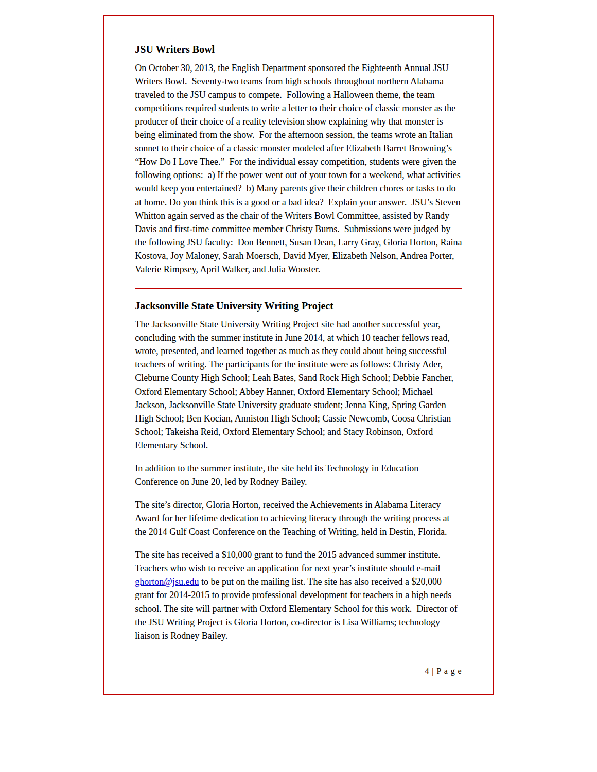JSU Writers Bowl
On October 30, 2013, the English Department sponsored the Eighteenth Annual JSU Writers Bowl. Seventy-two teams from high schools throughout northern Alabama traveled to the JSU campus to compete. Following a Halloween theme, the team competitions required students to write a letter to their choice of classic monster as the producer of their choice of a reality television show explaining why that monster is being eliminated from the show. For the afternoon session, the teams wrote an Italian sonnet to their choice of a classic monster modeled after Elizabeth Barret Browning’s “How Do I Love Thee.” For the individual essay competition, students were given the following options: a) If the power went out of your town for a weekend, what activities would keep you entertained? b) Many parents give their children chores or tasks to do at home. Do you think this is a good or a bad idea? Explain your answer. JSU’s Steven Whitton again served as the chair of the Writers Bowl Committee, assisted by Randy Davis and first-time committee member Christy Burns. Submissions were judged by the following JSU faculty: Don Bennett, Susan Dean, Larry Gray, Gloria Horton, Raina Kostova, Joy Maloney, Sarah Moersch, David Myer, Elizabeth Nelson, Andrea Porter, Valerie Rimpsey, April Walker, and Julia Wooster.
Jacksonville State University Writing Project
The Jacksonville State University Writing Project site had another successful year, concluding with the summer institute in June 2014, at which 10 teacher fellows read, wrote, presented, and learned together as much as they could about being successful teachers of writing. The participants for the institute were as follows: Christy Ader, Cleburne County High School; Leah Bates, Sand Rock High School; Debbie Fancher, Oxford Elementary School; Abbey Hanner, Oxford Elementary School; Michael Jackson, Jacksonville State University graduate student; Jenna King, Spring Garden High School; Ben Kocian, Anniston High School; Cassie Newcomb, Coosa Christian School; Takeisha Reid, Oxford Elementary School; and Stacy Robinson, Oxford Elementary School.
In addition to the summer institute, the site held its Technology in Education Conference on June 20, led by Rodney Bailey.
The site’s director, Gloria Horton, received the Achievements in Alabama Literacy Award for her lifetime dedication to achieving literacy through the writing process at the 2014 Gulf Coast Conference on the Teaching of Writing, held in Destin, Florida.
The site has received a $10,000 grant to fund the 2015 advanced summer institute. Teachers who wish to receive an application for next year’s institute should e-mail ghorton@jsu.edu to be put on the mailing list. The site has also received a $20,000 grant for 2014-2015 to provide professional development for teachers in a high needs school. The site will partner with Oxford Elementary School for this work. Director of the JSU Writing Project is Gloria Horton, co-director is Lisa Williams; technology liaison is Rodney Bailey.
4 | P a g e